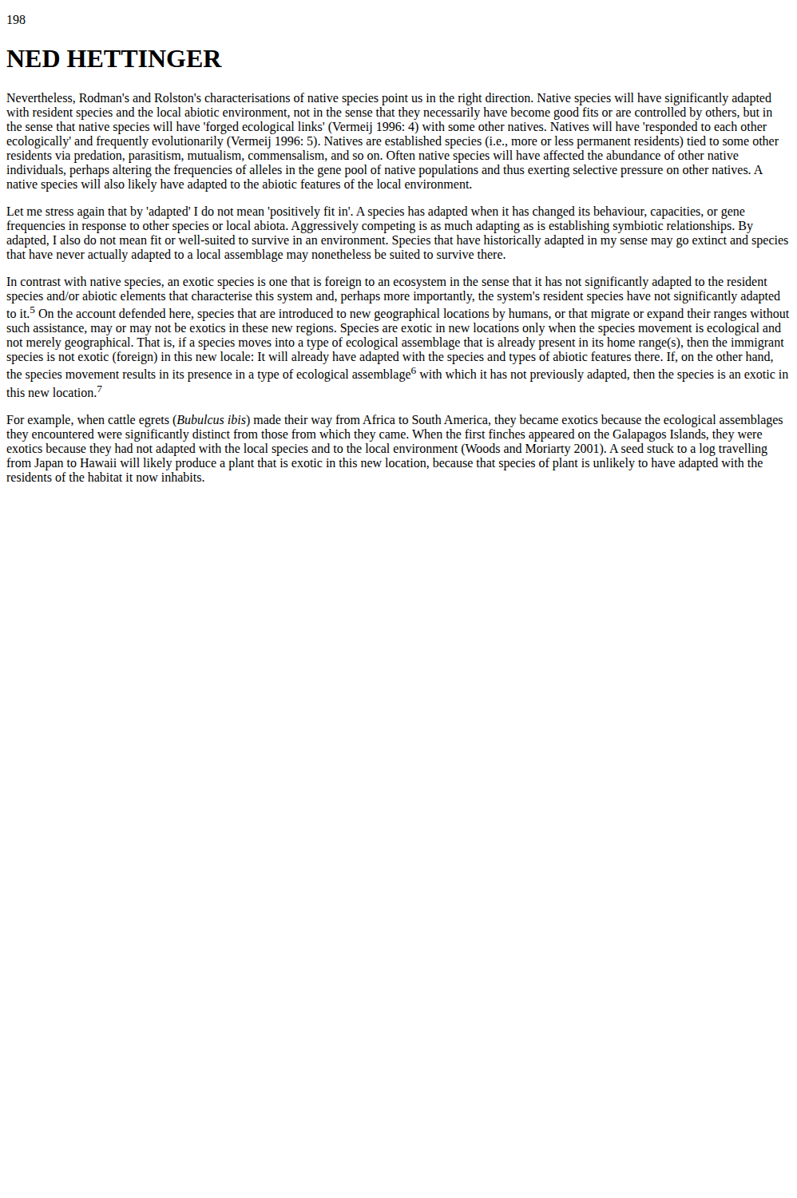198
NED HETTINGER
Nevertheless, Rodman's and Rolston's characterisations of native species point us in the right direction. Native species will have significantly adapted with resident species and the local abiotic environment, not in the sense that they necessarily have become good fits or are controlled by others, but in the sense that native species will have 'forged ecological links' (Vermeij 1996: 4) with some other natives. Natives will have 'responded to each other ecologically' and frequently evolutionarily (Vermeij 1996: 5). Natives are established species (i.e., more or less permanent residents) tied to some other residents via predation, parasitism, mutualism, commensalism, and so on. Often native species will have affected the abundance of other native individuals, perhaps altering the frequencies of alleles in the gene pool of native populations and thus exerting selective pressure on other natives. A native species will also likely have adapted to the abiotic features of the local environment.
Let me stress again that by 'adapted' I do not mean 'positively fit in'. A species has adapted when it has changed its behaviour, capacities, or gene frequencies in response to other species or local abiota. Aggressively competing is as much adapting as is establishing symbiotic relationships. By adapted, I also do not mean fit or well-suited to survive in an environment. Species that have historically adapted in my sense may go extinct and species that have never actually adapted to a local assemblage may nonetheless be suited to survive there.
In contrast with native species, an exotic species is one that is foreign to an ecosystem in the sense that it has not significantly adapted to the resident species and/or abiotic elements that characterise this system and, perhaps more importantly, the system's resident species have not significantly adapted to it.5 On the account defended here, species that are introduced to new geographical locations by humans, or that migrate or expand their ranges without such assistance, may or may not be exotics in these new regions. Species are exotic in new locations only when the species movement is ecological and not merely geographical. That is, if a species moves into a type of ecological assemblage that is already present in its home range(s), then the immigrant species is not exotic (foreign) in this new locale: It will already have adapted with the species and types of abiotic features there. If, on the other hand, the species movement results in its presence in a type of ecological assemblage6 with which it has not previously adapted, then the species is an exotic in this new location.7
For example, when cattle egrets (Bubulcus ibis) made their way from Africa to South America, they became exotics because the ecological assemblages they encountered were significantly distinct from those from which they came. When the first finches appeared on the Galapagos Islands, they were exotics because they had not adapted with the local species and to the local environment (Woods and Moriarty 2001). A seed stuck to a log travelling from Japan to Hawaii will likely produce a plant that is exotic in this new location, because that species of plant is unlikely to have adapted with the residents of the habitat it now inhabits.